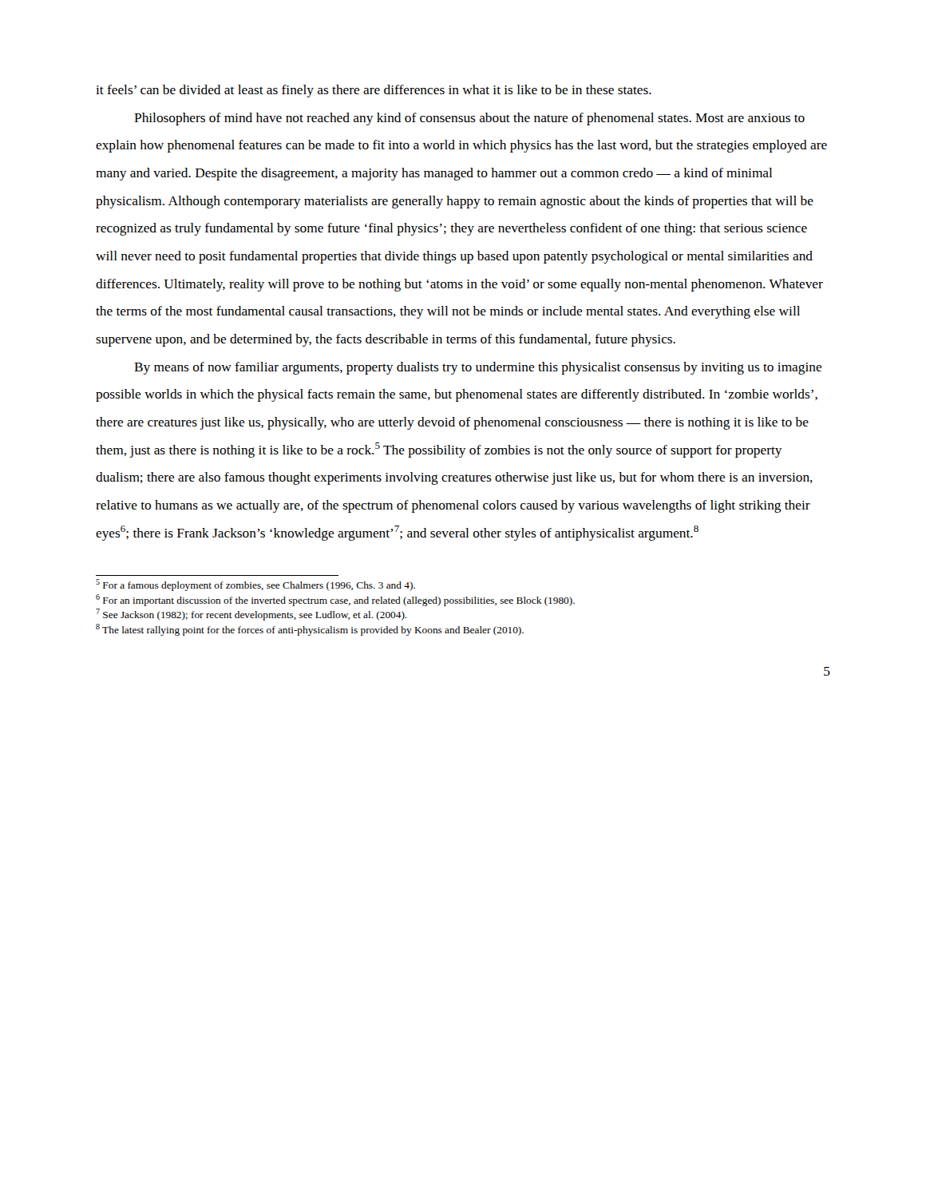it feels’ can be divided at least as finely as there are differences in what it is like to be in these states.
Philosophers of mind have not reached any kind of consensus about the nature of phenomenal states. Most are anxious to explain how phenomenal features can be made to fit into a world in which physics has the last word, but the strategies employed are many and varied. Despite the disagreement, a majority has managed to hammer out a common credo — a kind of minimal physicalism. Although contemporary materialists are generally happy to remain agnostic about the kinds of properties that will be recognized as truly fundamental by some future ‘final physics’; they are nevertheless confident of one thing: that serious science will never need to posit fundamental properties that divide things up based upon patently psychological or mental similarities and differences. Ultimately, reality will prove to be nothing but ‘atoms in the void’ or some equally non-mental phenomenon. Whatever the terms of the most fundamental causal transactions, they will not be minds or include mental states. And everything else will supervene upon, and be determined by, the facts describable in terms of this fundamental, future physics.
By means of now familiar arguments, property dualists try to undermine this physicalist consensus by inviting us to imagine possible worlds in which the physical facts remain the same, but phenomenal states are differently distributed. In ‘zombie worlds’, there are creatures just like us, physically, who are utterly devoid of phenomenal consciousness — there is nothing it is like to be them, just as there is nothing it is like to be a rock.5 The possibility of zombies is not the only source of support for property dualism; there are also famous thought experiments involving creatures otherwise just like us, but for whom there is an inversion, relative to humans as we actually are, of the spectrum of phenomenal colors caused by various wavelengths of light striking their eyes6; there is Frank Jackson’s ‘knowledge argument’7; and several other styles of antiphysicalist argument.8
5 For a famous deployment of zombies, see Chalmers (1996, Chs. 3 and 4).
6 For an important discussion of the inverted spectrum case, and related (alleged) possibilities, see Block (1980).
7 See Jackson (1982); for recent developments, see Ludlow, et al. (2004).
8 The latest rallying point for the forces of anti-physicalism is provided by Koons and Bealer (2010).
5